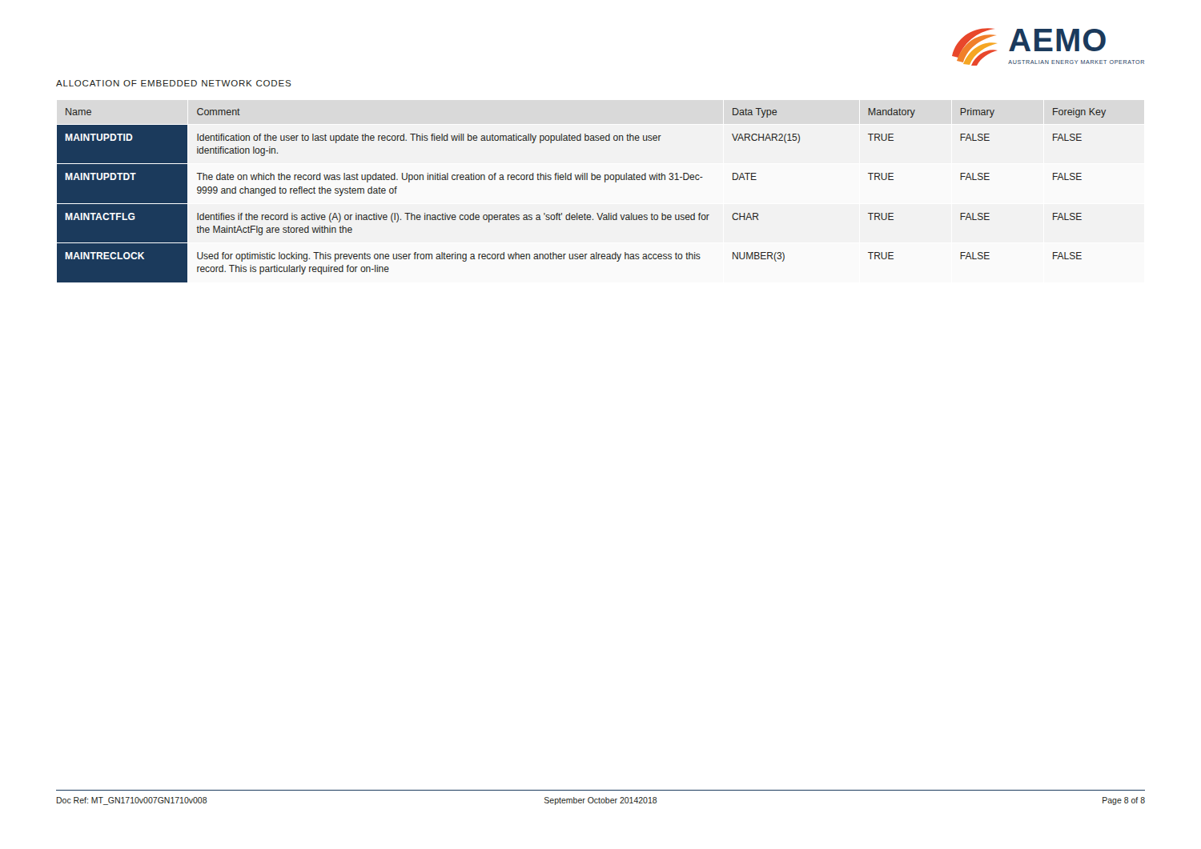AEMO
AUSTRALIAN ENERGY MARKET OPERATOR
ALLOCATION OF EMBEDDED NETWORK CODES
| Name | Comment | Data Type | Mandatory | Primary | Foreign Key |
| --- | --- | --- | --- | --- | --- |
| MAINTUPDTID | Identification of the user to last update the record. This field will be automatically populated based on the user identification log-in. | VARCHAR2(15) | TRUE | FALSE | FALSE |
| MAINTUPDTDT | The date on which the record was last updated. Upon initial creation of a record this field will be populated with 31-Dec-9999 and changed to reflect the system date of | DATE | TRUE | FALSE | FALSE |
| MAINTACTFLG | Identifies if the record is active (A) or inactive (I). The inactive code operates as a 'soft' delete. Valid values to be used for the MaintActFlg are stored within the | CHAR | TRUE | FALSE | FALSE |
| MAINTRECLOCK | Used for optimistic locking. This prevents one user from altering a record when another user already has access to this record. This is particularly required for on-line | NUMBER(3) | TRUE | FALSE | FALSE |
Doc Ref: MT_GN1710v007GN1710v008 September October 20142018 Page 8 of 8